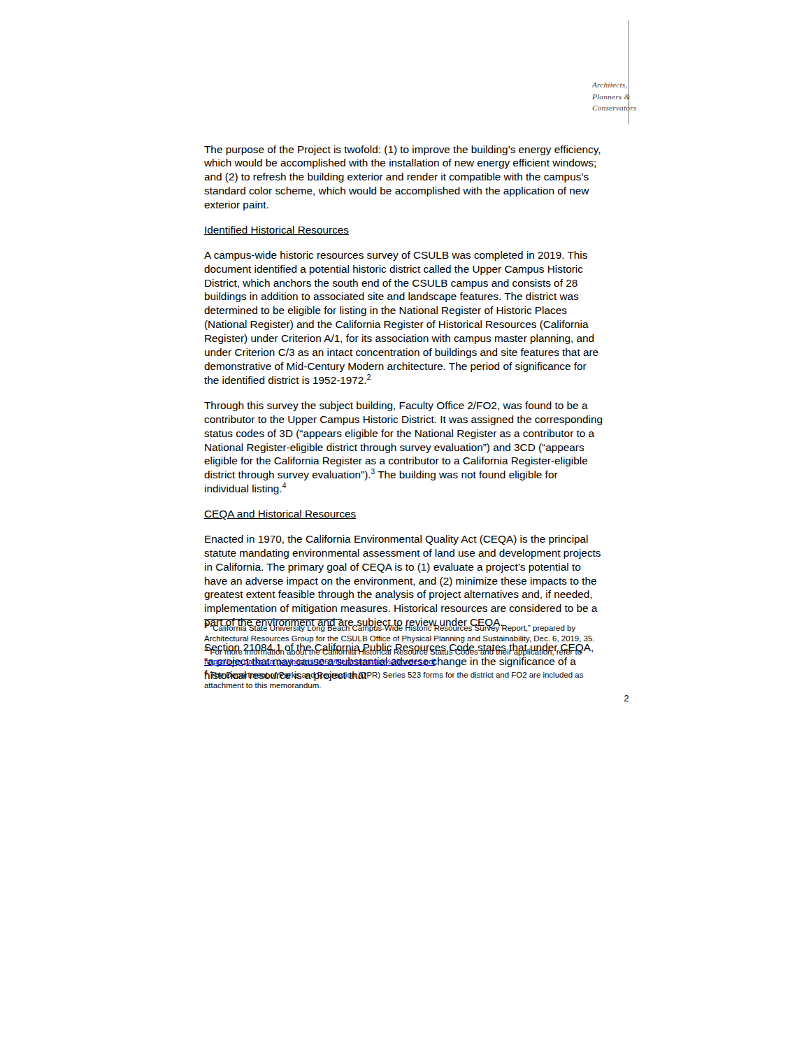Architects,
Planners &
Conservators
The purpose of the Project is twofold: (1) to improve the building’s energy efficiency, which would be accomplished with the installation of new energy efficient windows; and (2) to refresh the building exterior and render it compatible with the campus’s standard color scheme, which would be accomplished with the application of new exterior paint.
Identified Historical Resources
A campus-wide historic resources survey of CSULB was completed in 2019. This document identified a potential historic district called the Upper Campus Historic District, which anchors the south end of the CSULB campus and consists of 28 buildings in addition to associated site and landscape features. The district was determined to be eligible for listing in the National Register of Historic Places (National Register) and the California Register of Historical Resources (California Register) under Criterion A/1, for its association with campus master planning, and under Criterion C/3 as an intact concentration of buildings and site features that are demonstrative of Mid-Century Modern architecture. The period of significance for the identified district is 1952-1972.2
Through this survey the subject building, Faculty Office 2/FO2, was found to be a contributor to the Upper Campus Historic District. It was assigned the corresponding status codes of 3D (“appears eligible for the National Register as a contributor to a National Register-eligible district through survey evaluation”) and 3CD (“appears eligible for the California Register as a contributor to a California Register-eligible district through survey evaluation”).3 The building was not found eligible for individual listing.4
CEQA and Historical Resources
Enacted in 1970, the California Environmental Quality Act (CEQA) is the principal statute mandating environmental assessment of land use and development projects in California. The primary goal of CEQA is to (1) evaluate a project’s potential to have an adverse impact on the environment, and (2) minimize these impacts to the greatest extent feasible through the analysis of project alternatives and, if needed, implementation of mitigation measures. Historical resources are considered to be a part of the environment and are subject to review under CEQA.
Section 21084.1 of the California Public Resources Code states that under CEQA, “a project that may cause a substantial adverse change in the significance of a historical resource is a project that
2 “California State University Long Beach Campus-Wide Historic Resources Survey Report,” prepared by Architectural Resources Group for the CSULB Office of Physical Planning and Sustainability, Dec. 6, 2019, 35.
3 For more information about the California Historical Resource Status Codes and their application, refer to https://ohp.parks.ca.gov/pages/1069/files/chrstatus%20codes.pdf.
4 The Department of Parks and Recreation (DPR) Series 523 forms for the district and FO2 are included as attachment to this memorandum.
2